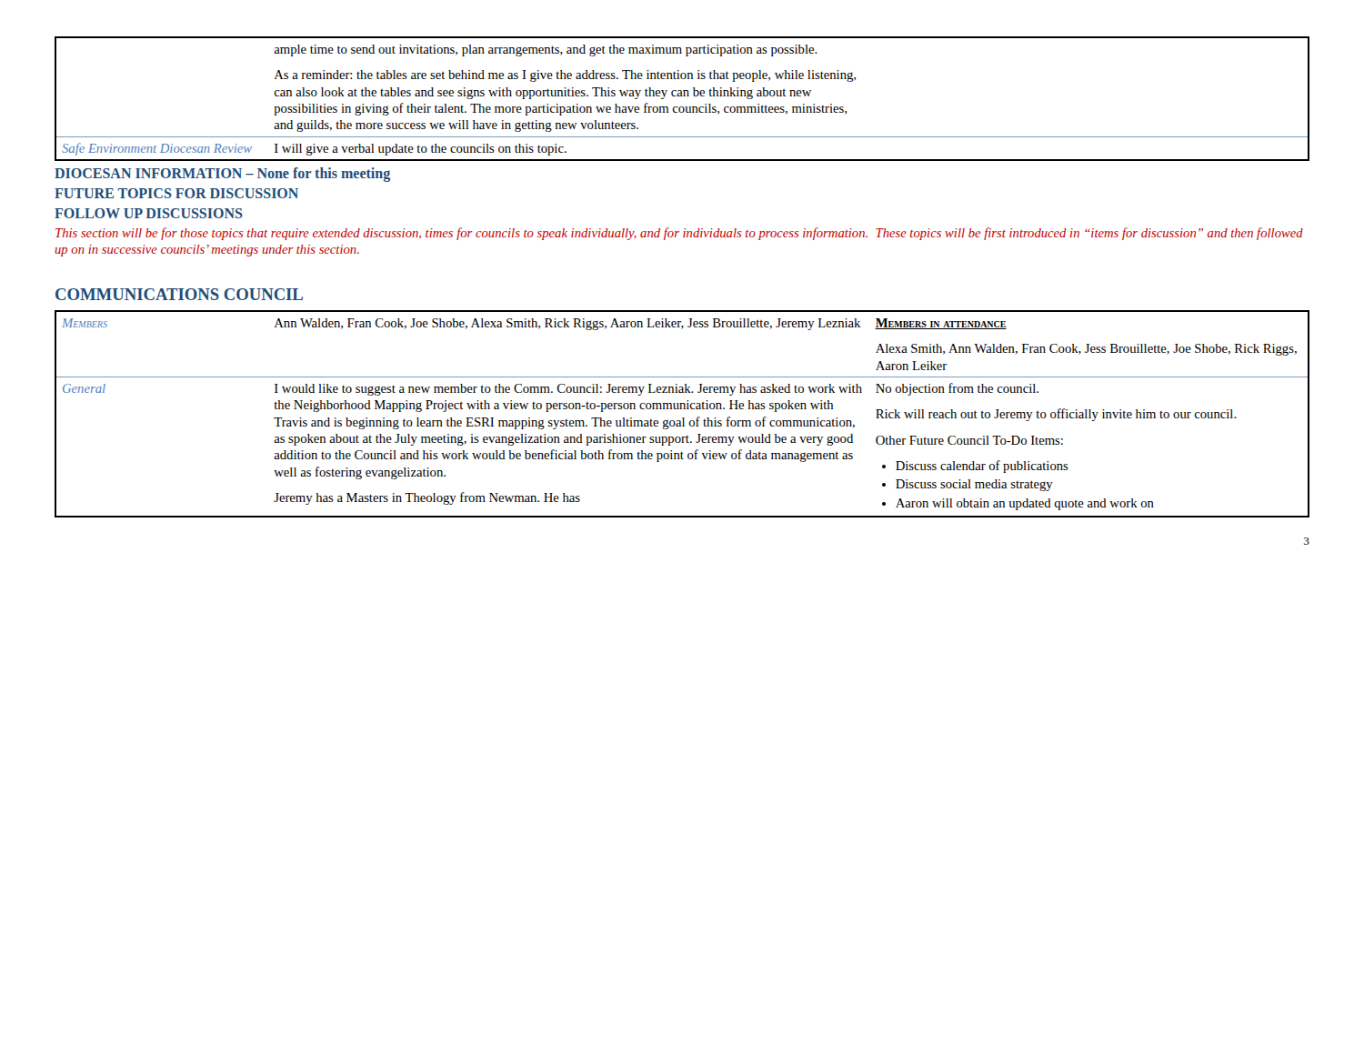| | ample time to send out invitations, plan arrangements, and get the maximum participation as possible. As a reminder: the tables are set behind me as I give the address. The intention is that people, while listening, can also look at the tables and see signs with opportunities. This way they can be thinking about new possibilities in giving of their talent. The more participation we have from councils, committees, ministries, and guilds, the more success we will have in getting new volunteers. | |
| Safe Environment Diocesan Review | I will give a verbal update to the councils on this topic. | |
DIOCESAN INFORMATION – None for this meeting
FUTURE TOPICS FOR DISCUSSION
FOLLOW UP DISCUSSIONS
This section will be for those topics that require extended discussion, times for councils to speak individually, and for individuals to process information. These topics will be first introduced in “items for discussion” and then followed up on in successive councils’ meetings under this section.
COMMUNICATIONS COUNCIL
| Members | Ann Walden, Fran Cook, Joe Shobe, Alexa Smith, Rick Riggs, Aaron Leiker, Jess Brouillette, Jeremy Lezniak | Members in attendance Alexa Smith, Ann Walden, Fran Cook, Jess Brouillette, Joe Shobe, Rick Riggs, Aaron Leiker |
| General | I would like to suggest a new member to the Comm. Council: Jeremy Lezniak. Jeremy has asked to work with the Neighborhood Mapping Project with a view to person-to-person communication. He has spoken with Travis and is beginning to learn the ESRI mapping system. The ultimate goal of this form of communication, as spoken about at the July meeting, is evangelization and parishioner support. Jeremy would be a very good addition to the Council and his work would be beneficial both from the point of view of data management as well as fostering evangelization. Jeremy has a Masters in Theology from Newman. He has | No objection from the council. Rick will reach out to Jeremy to officially invite him to our council. Other Future Council To-Do Items: Discuss calendar of publications Discuss social media strategy Aaron will obtain an updated quote and work on |
3